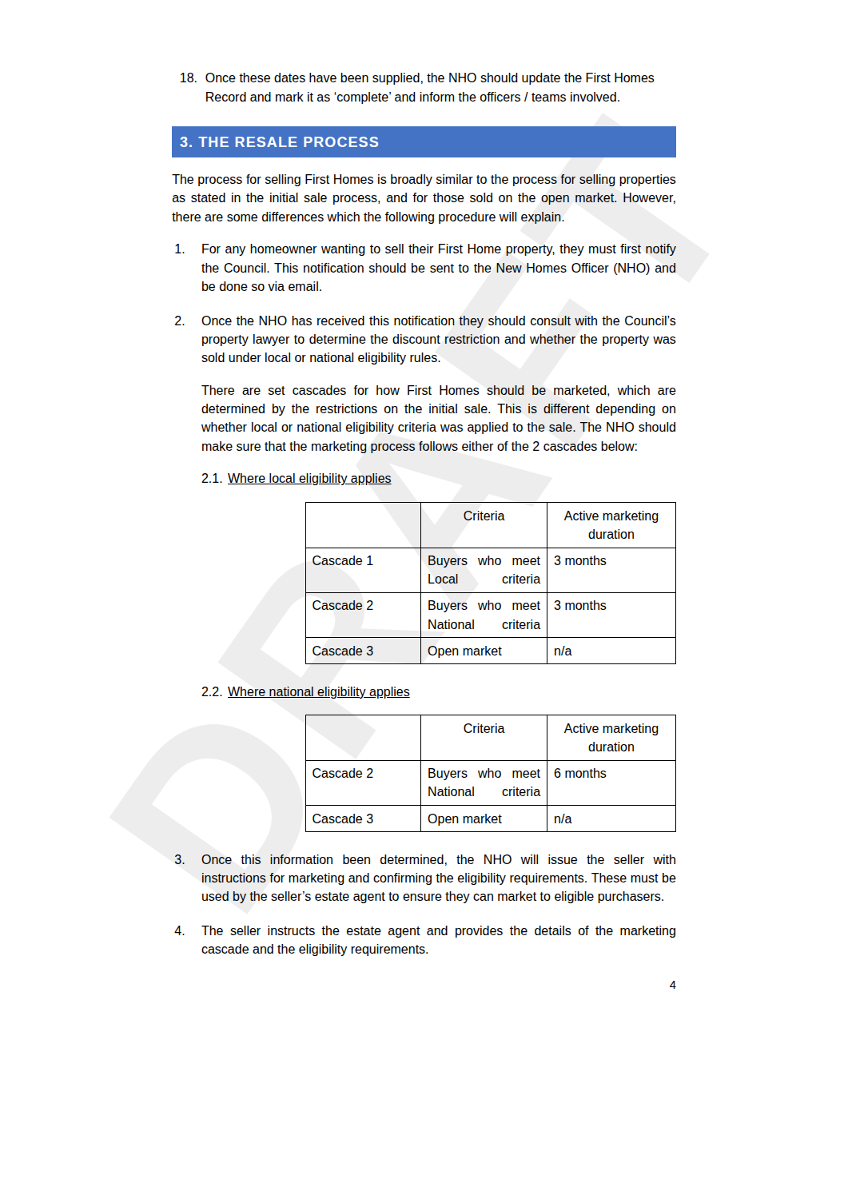DRAFT
18. Once these dates have been supplied, the NHO should update the First Homes Record and mark it as ‘complete’ and inform the officers / teams involved.
3. The Resale Process
The process for selling First Homes is broadly similar to the process for selling properties as stated in the initial sale process, and for those sold on the open market. However, there are some differences which the following procedure will explain.
For any homeowner wanting to sell their First Home property, they must first notify the Council. This notification should be sent to the New Homes Officer (NHO) and be done so via email.
Once the NHO has received this notification they should consult with the Council’s property lawyer to determine the discount restriction and whether the property was sold under local or national eligibility rules.
There are set cascades for how First Homes should be marketed, which are determined by the restrictions on the initial sale. This is different depending on whether local or national eligibility criteria was applied to the sale. The NHO should make sure that the marketing process follows either of the 2 cascades below:
2.1. Where local eligibility applies
| | Criteria | Active marketing duration |
| --- | --- | --- |
| Cascade 1 | Buyers who meet Local criteria | 3 months |
| Cascade 2 | Buyers who meet National criteria | 3 months |
| Cascade 3 | Open market | n/a |
2.2. Where national eligibility applies
| | Criteria | Active marketing duration |
| --- | --- | --- |
| Cascade 2 | Buyers who meet National criteria | 6 months |
| Cascade 3 | Open market | n/a |
Once this information been determined, the NHO will issue the seller with instructions for marketing and confirming the eligibility requirements. These must be used by the seller’s estate agent to ensure they can market to eligible purchasers.
The seller instructs the estate agent and provides the details of the marketing cascade and the eligibility requirements.
4